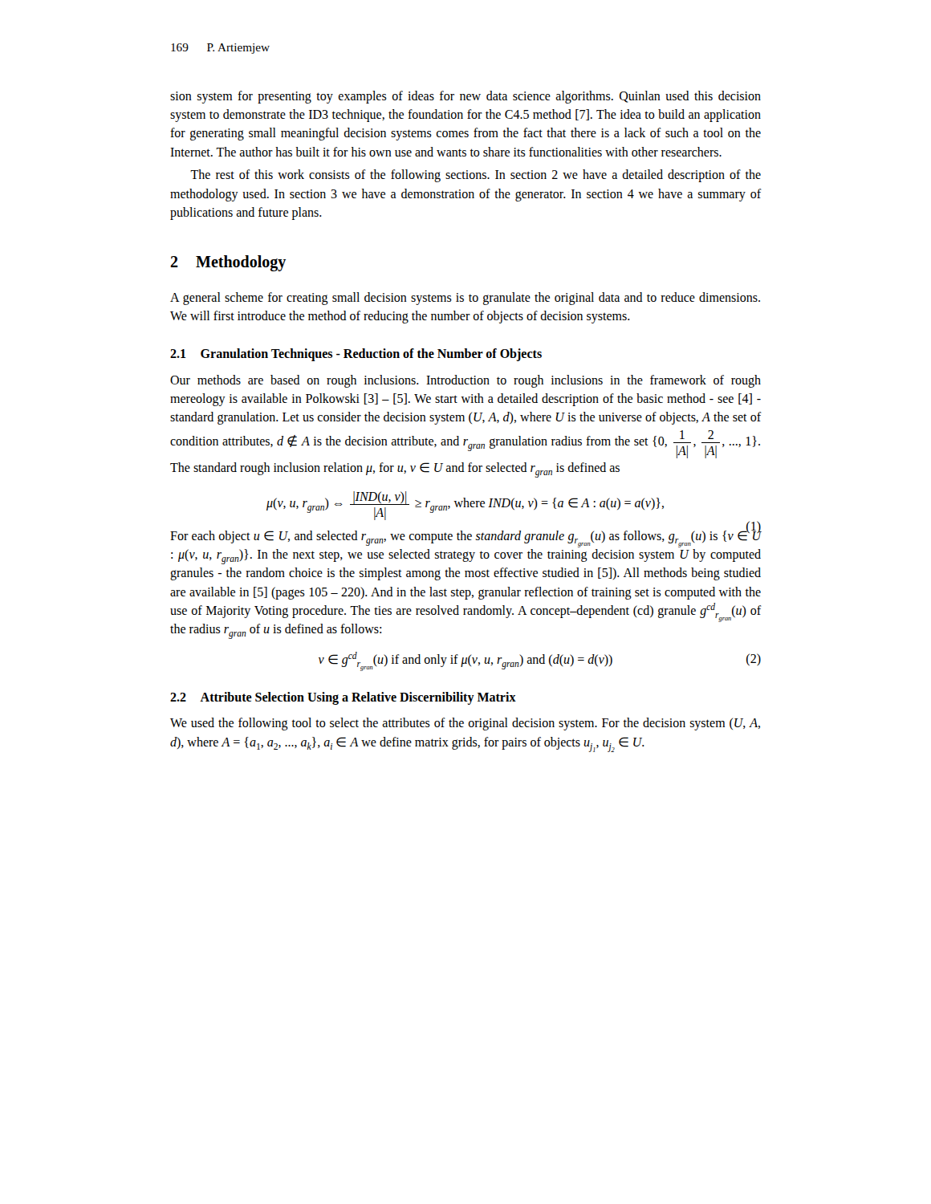169 P. Artiemjew
sion system for presenting toy examples of ideas for new data science algorithms. Quinlan used this decision system to demonstrate the ID3 technique, the foundation for the C4.5 method [7]. The idea to build an application for generating small meaningful decision systems comes from the fact that there is a lack of such a tool on the Internet. The author has built it for his own use and wants to share its functionalities with other researchers.
The rest of this work consists of the following sections. In section 2 we have a detailed description of the methodology used. In section 3 we have a demonstration of the generator. In section 4 we have a summary of publications and future plans.
2 Methodology
A general scheme for creating small decision systems is to granulate the original data and to reduce dimensions. We will first introduce the method of reducing the number of objects of decision systems.
2.1 Granulation Techniques - Reduction of the Number of Objects
Our methods are based on rough inclusions. Introduction to rough inclusions in the framework of rough mereology is available in Polkowski [3] – [5]. We start with a detailed description of the basic method - see [4] - standard granulation. Let us consider the decision system (U, A, d), where U is the universe of objects, A the set of condition attributes, d ∉ A is the decision attribute, and rgran granulation radius from the set {0, 1|A|, 2|A|, ..., 1}. The standard rough inclusion relation μ, for u, v ∈ U and for selected rgran is defined as
μ(v, u, rgran) ⇔ |IND(u, v)||A| ≥ rgran, where IND(u, v) = {a ∈ A : a(u) = a(v)},
(1)
For each object u ∈ U, and selected rgran, we compute the standard granule grgran(u) as follows, grgran(u) is {v ∈ U : μ(v, u, rgran)}. In the next step, we use selected strategy to cover the training decision system U by computed granules - the random choice is the simplest among the most effective studied in [5]). All methods being studied are available in [5] (pages 105 – 220). And in the last step, granular reflection of training set is computed with the use of Majority Voting procedure. The ties are resolved randomly. A concept–dependent (cd) granule gcdrgran(u) of the radius rgran of u is defined as follows:
v ∈ gcdrgran(u) if and only if μ(v, u, rgran) and (d(u) = d(v)) (2)
2.2 Attribute Selection Using a Relative Discernibility Matrix
We used the following tool to select the attributes of the original decision system. For the decision system (U, A, d), where A = {a1, a2, ..., ak}, ai ∈ A we define matrix grids, for pairs of objects uj1, uj2 ∈ U.